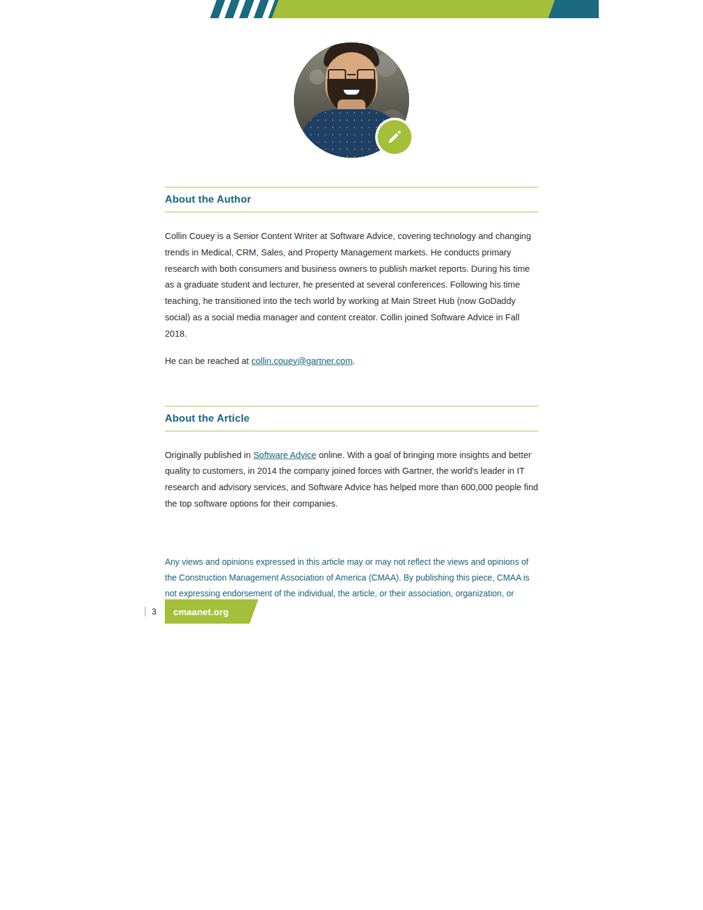About the Author
Collin Couey is a Senior Content Writer at Software Advice, covering technology and changing trends in Medical, CRM, Sales, and Property Management markets. He conducts primary research with both consumers and business owners to publish market reports. During his time as a graduate student and lecturer, he presented at several conferences. Following his time teaching, he transitioned into the tech world by working at Main Street Hub (now GoDaddy social) as a social media manager and content creator. Collin joined Software Advice in Fall 2018.
He can be reached at collin.couey@gartner.com.
About the Article
Originally published in Software Advice online. With a goal of bringing more insights and better quality to customers, in 2014 the company joined forces with Gartner, the world's leader in IT research and advisory services, and Software Advice has helped more than 600,000 people find the top software options for their companies.
Any views and opinions expressed in this article may or may not reflect the views and opinions of the Construction Management Association of America (CMAA). By publishing this piece, CMAA is not expressing endorsement of the individual, the article, or their association, organization, or company.
3
cmaanet.org